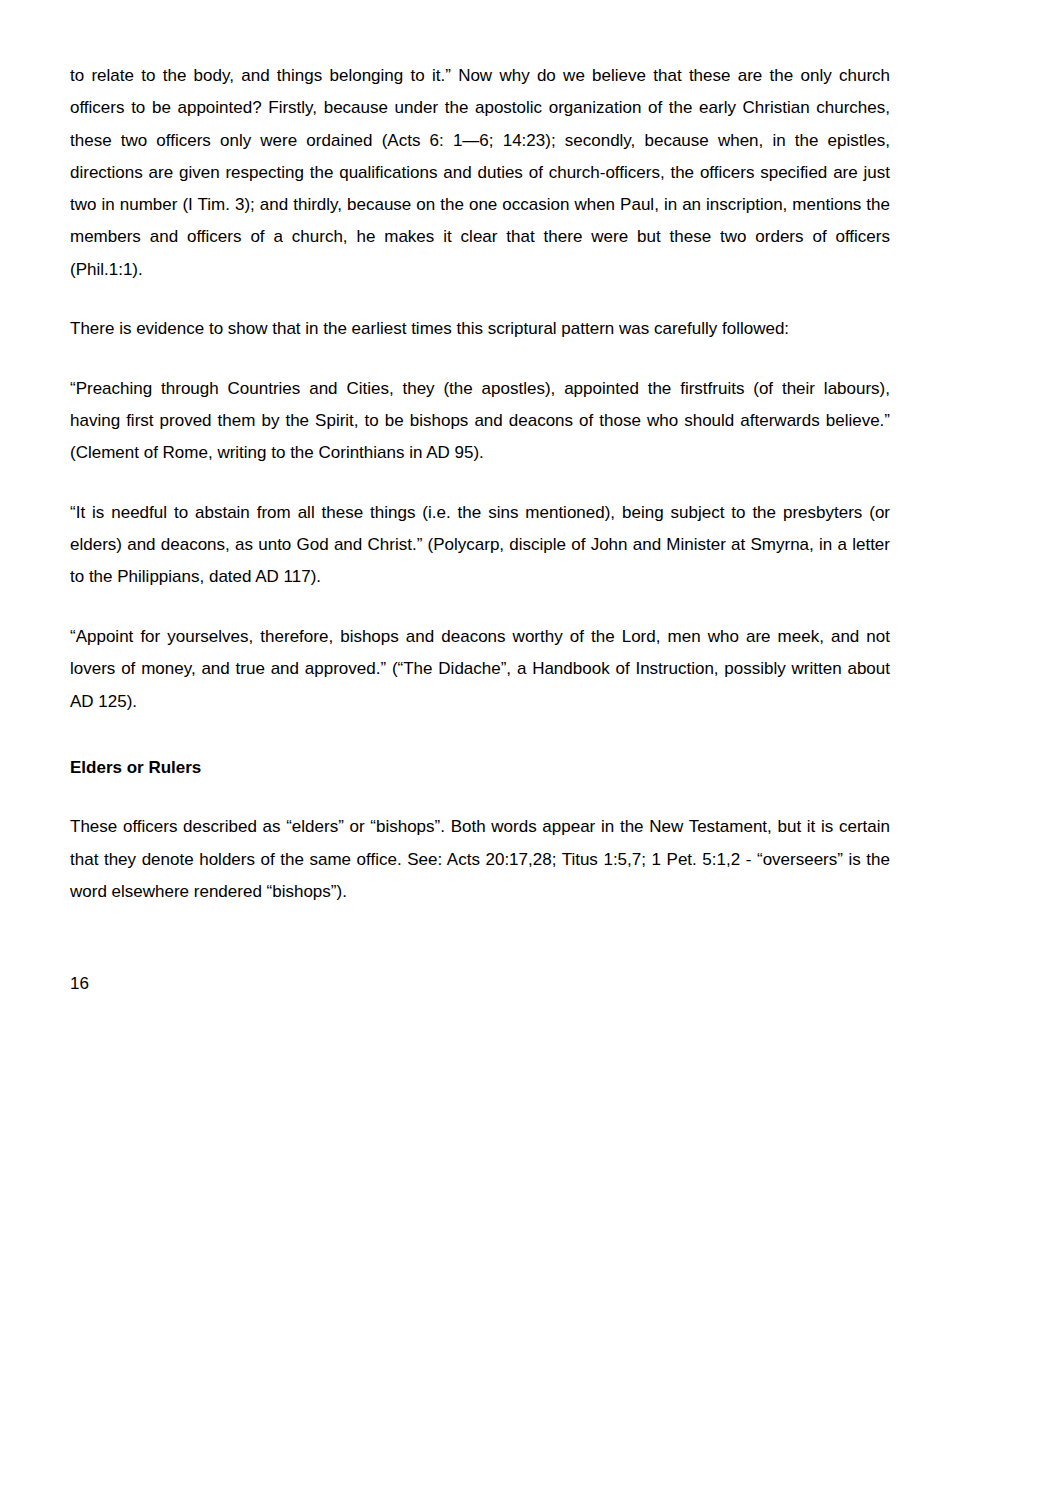to relate to the body, and things belonging to it.” Now why do we believe that these are the only church officers to be appointed? Firstly, because under the apostolic organization of the early Christian churches, these two officers only were ordained (Acts 6: 1—6; 14:23); secondly, because when, in the epistles, directions are given respecting the qualifications and duties of church-officers, the officers specified are just two in number (I Tim. 3); and thirdly, because on the one occasion when Paul, in an inscription, mentions the members and officers of a church, he makes it clear that there were but these two orders of officers (Phil.1:1).
There is evidence to show that in the earliest times this scriptural pattern was carefully followed:
“Preaching through Countries and Cities, they (the apostles), appointed the firstfruits (of their labours), having first proved them by the Spirit, to be bishops and deacons of those who should afterwards believe.” (Clement of Rome, writing to the Corinthians in AD 95).
“It is needful to abstain from all these things (i.e. the sins mentioned), being subject to the presbyters (or elders) and deacons, as unto God and Christ.” (Polycarp, disciple of John and Minister at Smyrna, in a letter to the Philippians, dated AD 117).
“Appoint for yourselves, therefore, bishops and deacons worthy of the Lord, men who are meek, and not lovers of money, and true and approved.” (“The Didache”, a Handbook of Instruction, possibly written about AD 125).
Elders or Rulers
These officers described as “elders” or “bishops”. Both words appear in the New Testament, but it is certain that they denote holders of the same office. See: Acts 20:17,28; Titus 1:5,7; 1 Pet. 5:1,2 - “overseers” is the word elsewhere rendered “bishops”).
16